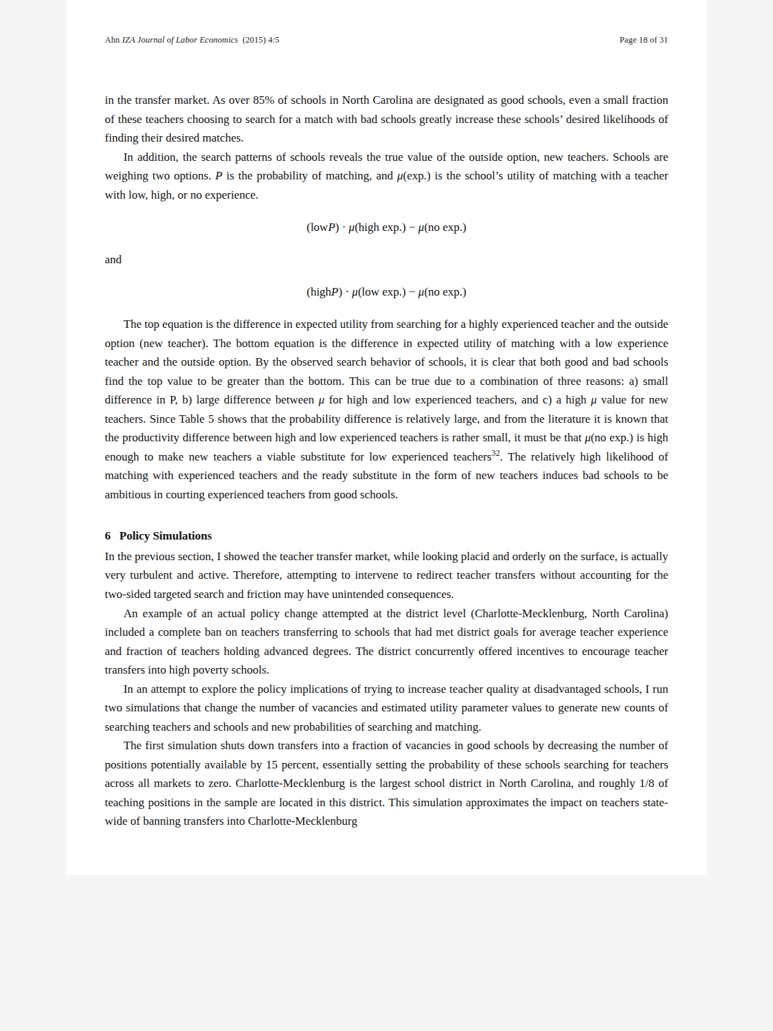Ahn IZA Journal of Labor Economics (2015) 4:5 Page 18 of 31
in the transfer market. As over 85% of schools in North Carolina are designated as good schools, even a small fraction of these teachers choosing to search for a match with bad schools greatly increase these schools’ desired likelihoods of finding their desired matches.
In addition, the search patterns of schools reveals the true value of the outside option, new teachers. Schools are weighing two options. P is the probability of matching, and μ(exp.) is the school’s utility of matching with a teacher with low, high, or no experience.
(lowP) · μ(high exp.) − μ(no exp.)
and
(highP) · μ(low exp.) − μ(no exp.)
The top equation is the difference in expected utility from searching for a highly experienced teacher and the outside option (new teacher). The bottom equation is the difference in expected utility of matching with a low experience teacher and the outside option. By the observed search behavior of schools, it is clear that both good and bad schools find the top value to be greater than the bottom. This can be true due to a combination of three reasons: a) small difference in P, b) large difference between μ for high and low experienced teachers, and c) a high μ value for new teachers. Since Table 5 shows that the probability difference is relatively large, and from the literature it is known that the productivity difference between high and low experienced teachers is rather small, it must be that μ(no exp.) is high enough to make new teachers a viable substitute for low experienced teachers32. The relatively high likelihood of matching with experienced teachers and the ready substitute in the form of new teachers induces bad schools to be ambitious in courting experienced teachers from good schools.
6 Policy Simulations
In the previous section, I showed the teacher transfer market, while looking placid and orderly on the surface, is actually very turbulent and active. Therefore, attempting to intervene to redirect teacher transfers without accounting for the two-sided targeted search and friction may have unintended consequences.
An example of an actual policy change attempted at the district level (Charlotte-Mecklenburg, North Carolina) included a complete ban on teachers transferring to schools that had met district goals for average teacher experience and fraction of teachers holding advanced degrees. The district concurrently offered incentives to encourage teacher transfers into high poverty schools.
In an attempt to explore the policy implications of trying to increase teacher quality at disadvantaged schools, I run two simulations that change the number of vacancies and estimated utility parameter values to generate new counts of searching teachers and schools and new probabilities of searching and matching.
The first simulation shuts down transfers into a fraction of vacancies in good schools by decreasing the number of positions potentially available by 15 percent, essentially setting the probability of these schools searching for teachers across all markets to zero. Charlotte-Mecklenburg is the largest school district in North Carolina, and roughly 1/8 of teaching positions in the sample are located in this district. This simulation approximates the impact on teachers state-wide of banning transfers into Charlotte-Mecklenburg